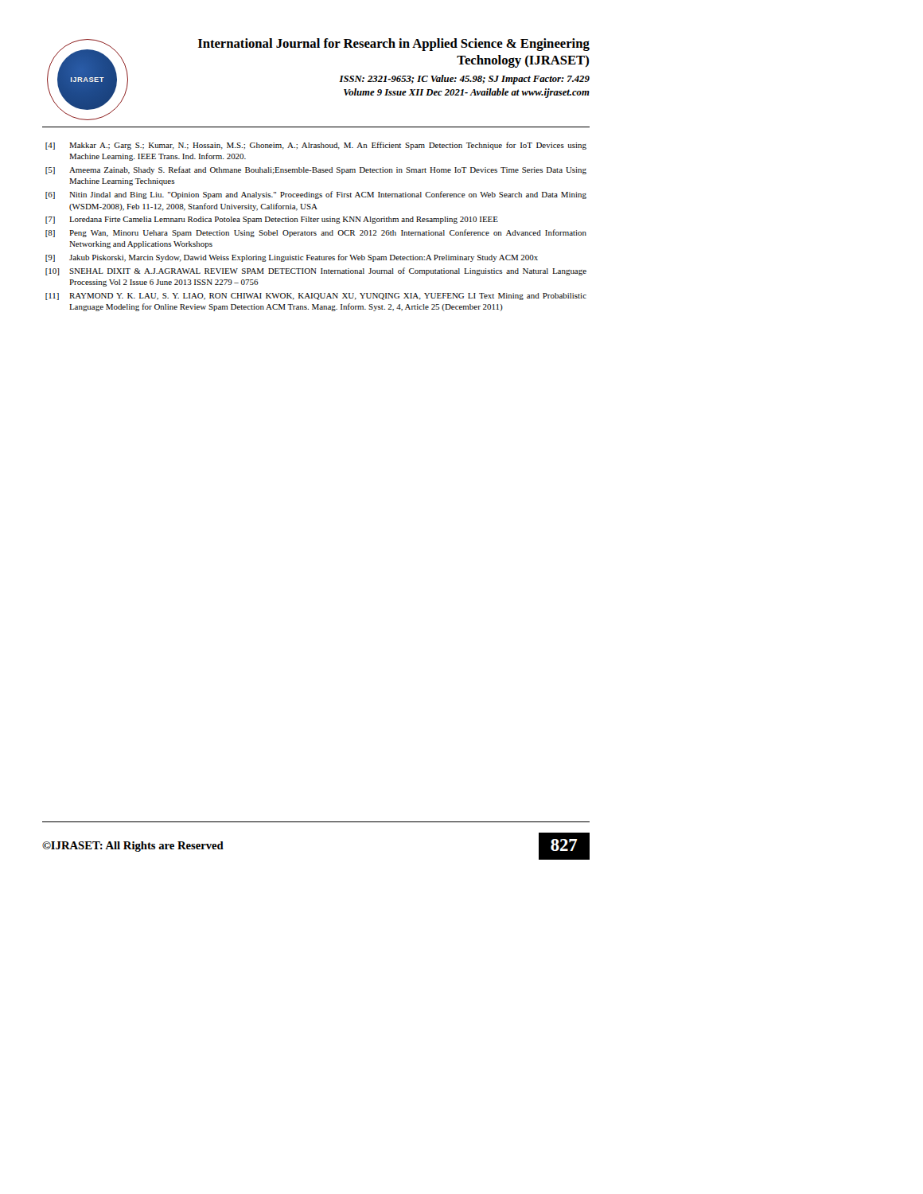IJRASET
International Journal for Research in Applied Science & Engineering Technology (IJRASET)
ISSN: 2321-9653; IC Value: 45.98; SJ Impact Factor: 7.429
Volume 9 Issue XII Dec 2021- Available at www.ijraset.com
[4]
Makkar A.; Garg S.; Kumar, N.; Hossain, M.S.; Ghoneim, A.; Alrashoud, M. An Efficient Spam Detection Technique for IoT Devices using Machine Learning. IEEE Trans. Ind. Inform. 2020.
[5]
Ameema Zainab, Shady S. Refaat and Othmane Bouhali;Ensemble-Based Spam Detection in Smart Home IoT Devices Time Series Data Using Machine Learning Techniques
[6]
Nitin Jindal and Bing Liu. "Opinion Spam and Analysis." Proceedings of First ACM International Conference on Web Search and Data Mining (WSDM-2008), Feb 11-12, 2008, Stanford University, California, USA
[7]
Loredana Firte Camelia Lemnaru Rodica Potolea Spam Detection Filter using KNN Algorithm and Resampling 2010 IEEE
[8]
Peng Wan, Minoru Uehara Spam Detection Using Sobel Operators and OCR 2012 26th International Conference on Advanced Information Networking and Applications Workshops
[9]
Jakub Piskorski, Marcin Sydow, Dawid Weiss Exploring Linguistic Features for Web Spam Detection:A Preliminary Study ACM 200x
[10]
SNEHAL DIXIT & A.J.AGRAWAL REVIEW SPAM DETECTION International Journal of Computational Linguistics and Natural Language Processing Vol 2 Issue 6 June 2013 ISSN 2279 – 0756
[11]
RAYMOND Y. K. LAU, S. Y. LIAO, RON CHIWAI KWOK, KAIQUAN XU, YUNQING XIA, YUEFENG LI Text Mining and Probabilistic Language Modeling for Online Review Spam Detection ACM Trans. Manag. Inform. Syst. 2, 4, Article 25 (December 2011)
©IJRASET: All Rights are Reserved
827